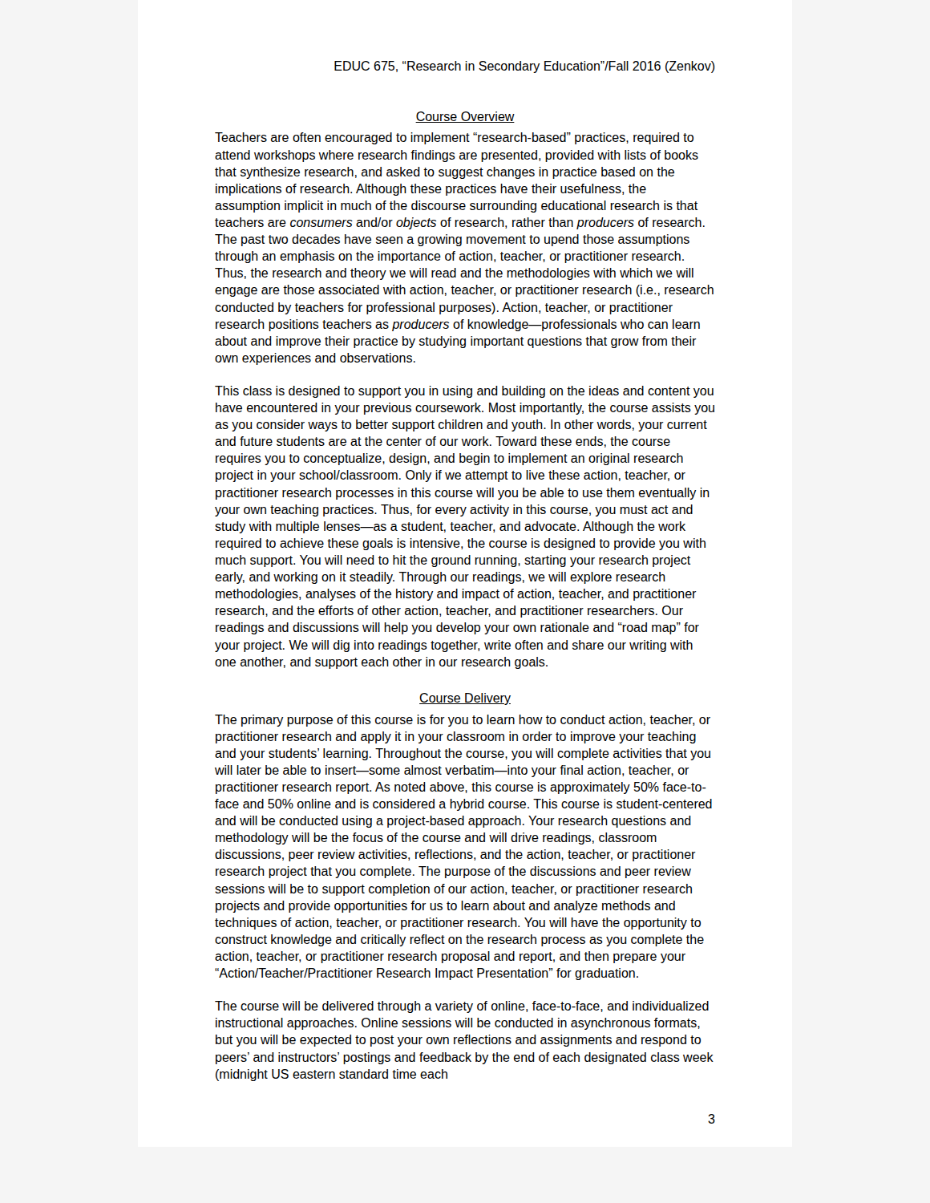EDUC 675, “Research in Secondary Education”/Fall 2016 (Zenkov)
Course Overview
Teachers are often encouraged to implement “research-based” practices, required to attend workshops where research findings are presented, provided with lists of books that synthesize research, and asked to suggest changes in practice based on the implications of research. Although these practices have their usefulness, the assumption implicit in much of the discourse surrounding educational research is that teachers are consumers and/or objects of research, rather than producers of research. The past two decades have seen a growing movement to upend those assumptions through an emphasis on the importance of action, teacher, or practitioner research. Thus, the research and theory we will read and the methodologies with which we will engage are those associated with action, teacher, or practitioner research (i.e., research conducted by teachers for professional purposes). Action, teacher, or practitioner research positions teachers as producers of knowledge—professionals who can learn about and improve their practice by studying important questions that grow from their own experiences and observations.
This class is designed to support you in using and building on the ideas and content you have encountered in your previous coursework. Most importantly, the course assists you as you consider ways to better support children and youth. In other words, your current and future students are at the center of our work. Toward these ends, the course requires you to conceptualize, design, and begin to implement an original research project in your school/classroom. Only if we attempt to live these action, teacher, or practitioner research processes in this course will you be able to use them eventually in your own teaching practices. Thus, for every activity in this course, you must act and study with multiple lenses—as a student, teacher, and advocate. Although the work required to achieve these goals is intensive, the course is designed to provide you with much support. You will need to hit the ground running, starting your research project early, and working on it steadily. Through our readings, we will explore research methodologies, analyses of the history and impact of action, teacher, and practitioner research, and the efforts of other action, teacher, and practitioner researchers. Our readings and discussions will help you develop your own rationale and “road map” for your project. We will dig into readings together, write often and share our writing with one another, and support each other in our research goals.
Course Delivery
The primary purpose of this course is for you to learn how to conduct action, teacher, or practitioner research and apply it in your classroom in order to improve your teaching and your students’ learning. Throughout the course, you will complete activities that you will later be able to insert—some almost verbatim—into your final action, teacher, or practitioner research report. As noted above, this course is approximately 50% face-to-face and 50% online and is considered a hybrid course. This course is student-centered and will be conducted using a project-based approach. Your research questions and methodology will be the focus of the course and will drive readings, classroom discussions, peer review activities, reflections, and the action, teacher, or practitioner research project that you complete. The purpose of the discussions and peer review sessions will be to support completion of our action, teacher, or practitioner research projects and provide opportunities for us to learn about and analyze methods and techniques of action, teacher, or practitioner research. You will have the opportunity to construct knowledge and critically reflect on the research process as you complete the action, teacher, or practitioner research proposal and report, and then prepare your “Action/Teacher/Practitioner Research Impact Presentation” for graduation.
The course will be delivered through a variety of online, face-to-face, and individualized instructional approaches. Online sessions will be conducted in asynchronous formats, but you will be expected to post your own reflections and assignments and respond to peers’ and instructors’ postings and feedback by the end of each designated class week (midnight US eastern standard time each
3